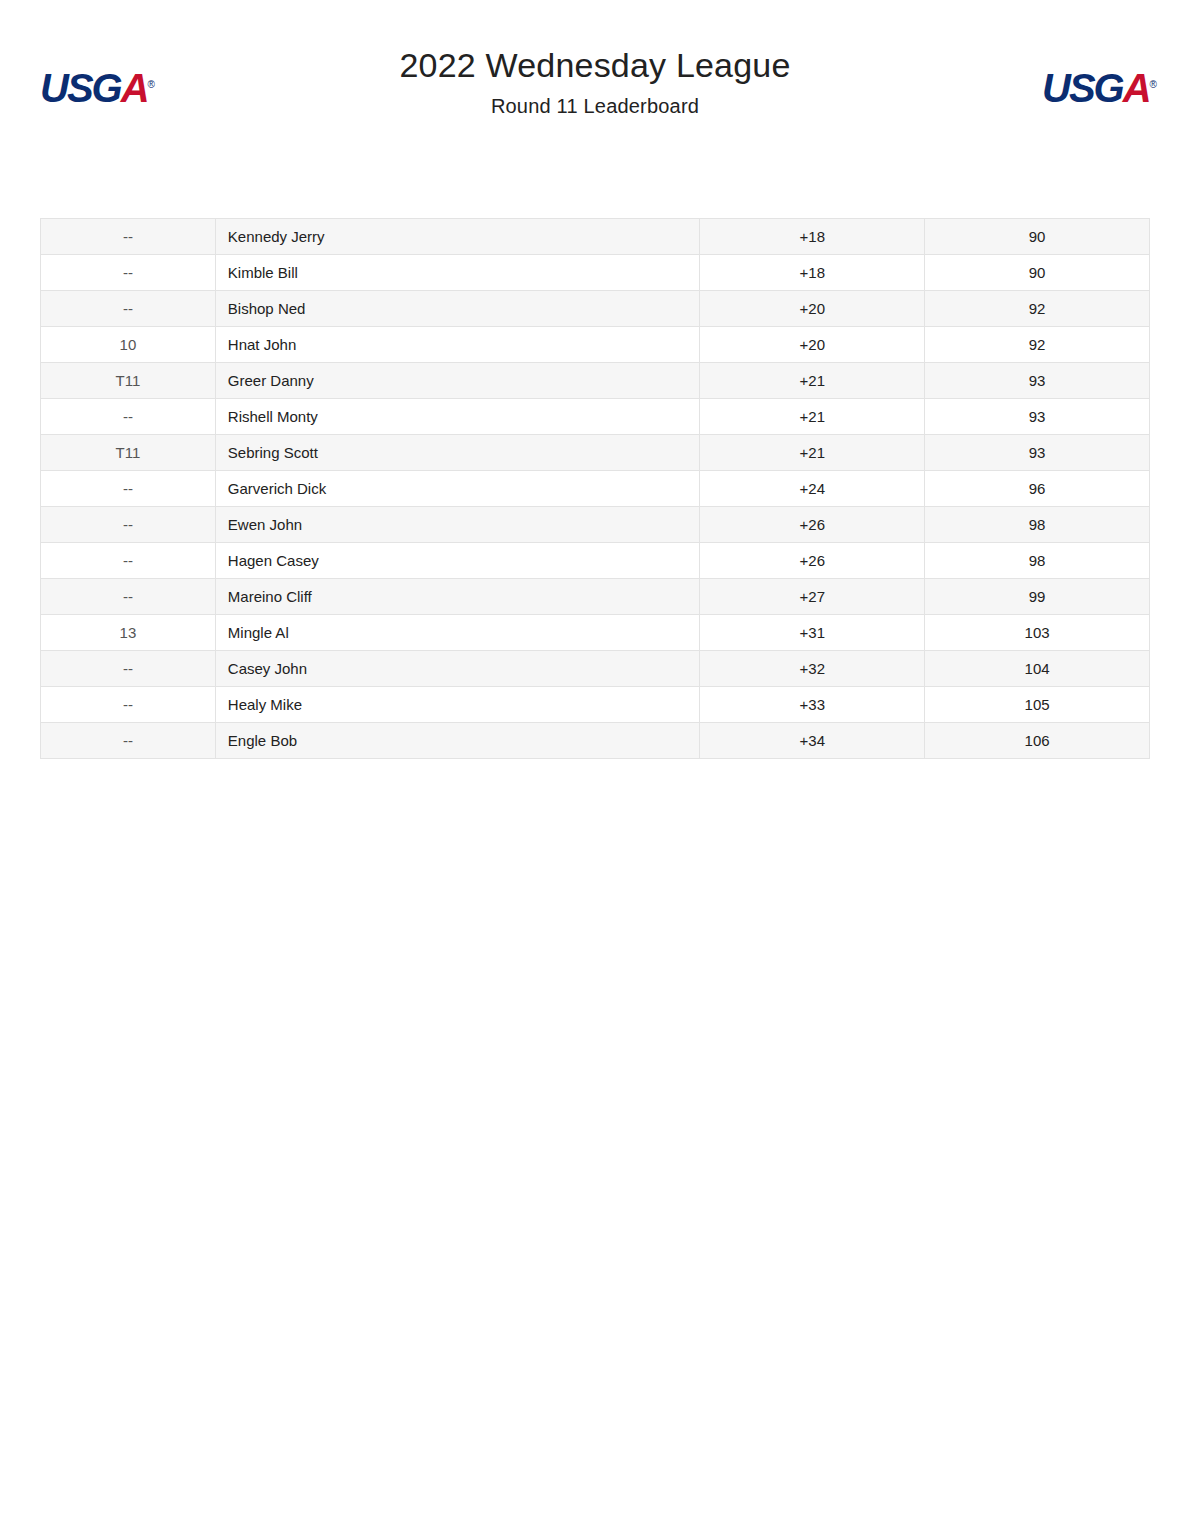USG A®
USG A®
2022 Wednesday League
Round 11 Leaderboard
| -- | Kennedy Jerry | +18 | 90 |
| -- | Kimble Bill | +18 | 90 |
| -- | Bishop Ned | +20 | 92 |
| 10 | Hnat John | +20 | 92 |
| T11 | Greer Danny | +21 | 93 |
| -- | Rishell Monty | +21 | 93 |
| T11 | Sebring Scott | +21 | 93 |
| -- | Garverich Dick | +24 | 96 |
| -- | Ewen John | +26 | 98 |
| -- | Hagen Casey | +26 | 98 |
| -- | Mareino Cliff | +27 | 99 |
| 13 | Mingle Al | +31 | 103 |
| -- | Casey John | +32 | 104 |
| -- | Healy Mike | +33 | 105 |
| -- | Engle Bob | +34 | 106 |